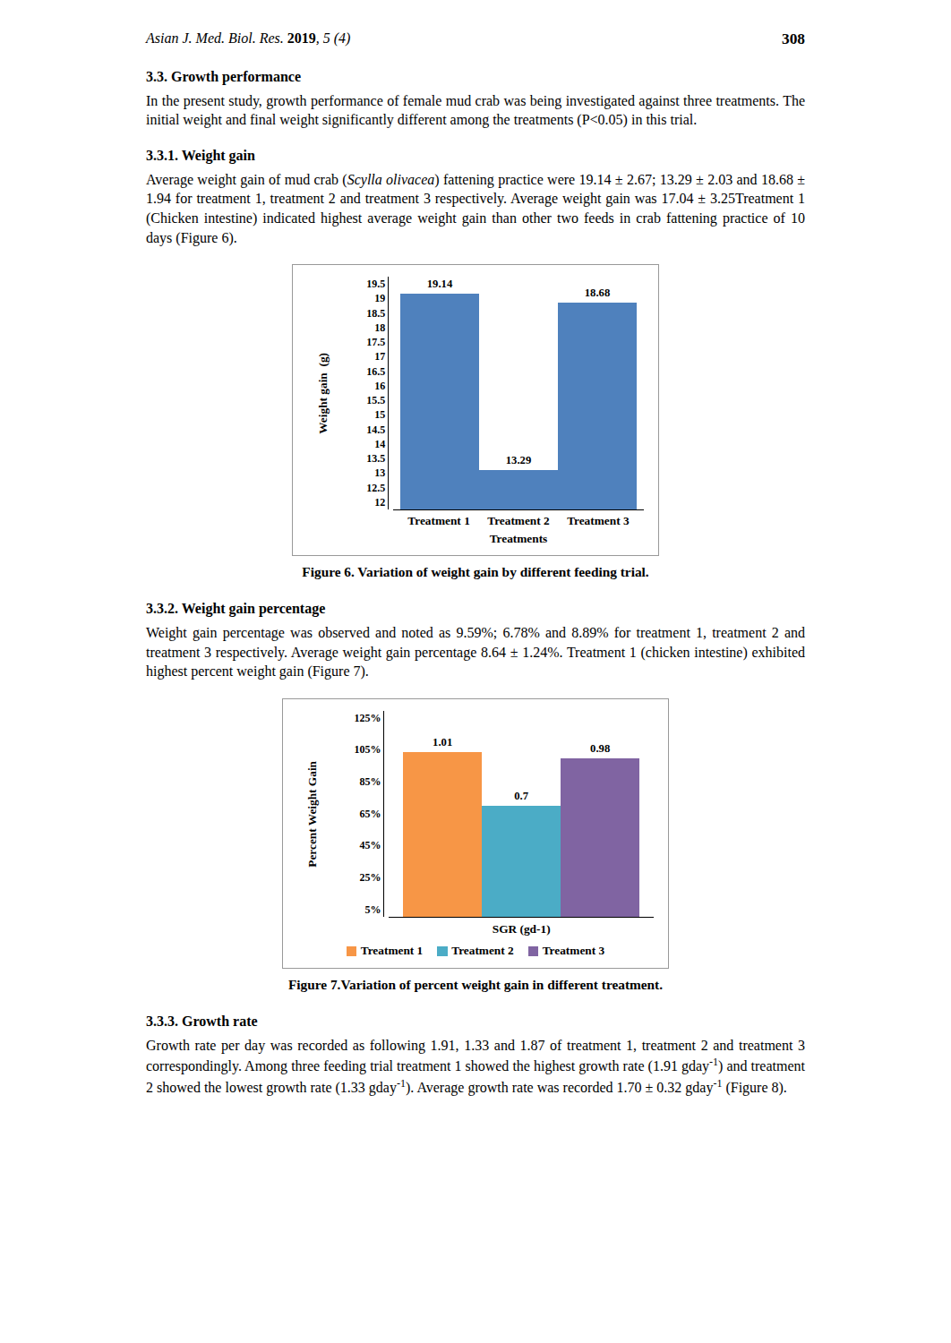Asian J. Med. Biol. Res. 2019, 5 (4)
308
3.3. Growth performance
In the present study, growth performance of female mud crab was being investigated against three treatments. The initial weight and final weight significantly different among the treatments (P<0.05) in this trial.
3.3.1. Weight gain
Average weight gain of mud crab (Scylla olivacea) fattening practice were 19.14 ± 2.67; 13.29 ± 2.03 and 18.68 ± 1.94 for treatment 1, treatment 2 and treatment 3 respectively. Average weight gain was 17.04 ± 3.25Treatment 1 (Chicken intestine) indicated highest average weight gain than other two feeds in crab fattening practice of 10 days (Figure 6).
Weight gain (g)
19.5 19 18.5 18 17.5 17 16.5 16 15.5 15 14.5 14 13.5 13 12.5 12
19.14
13.29
18.68
Treatment 1 Treatment 2 Treatment 3
Treatments
Figure 6. Variation of weight gain by different feeding trial.
3.3.2. Weight gain percentage
Weight gain percentage was observed and noted as 9.59%; 6.78% and 8.89% for treatment 1, treatment 2 and treatment 3 respectively. Average weight gain percentage 8.64 ± 1.24%. Treatment 1 (chicken intestine) exhibited highest percent weight gain (Figure 7).
Percent Weight Gain
125% 105% 85% 65% 45% 25% 5%
1.01
0.7
0.98
SGR (gd-1)
Treatment 1 Treatment 2 Treatment 3
Figure 7.Variation of percent weight gain in different treatment.
3.3.3. Growth rate
Growth rate per day was recorded as following 1.91, 1.33 and 1.87 of treatment 1, treatment 2 and treatment 3 correspondingly. Among three feeding trial treatment 1 showed the highest growth rate (1.91 gday-1) and treatment 2 showed the lowest growth rate (1.33 gday-1). Average growth rate was recorded 1.70 ± 0.32 gday-1 (Figure 8).